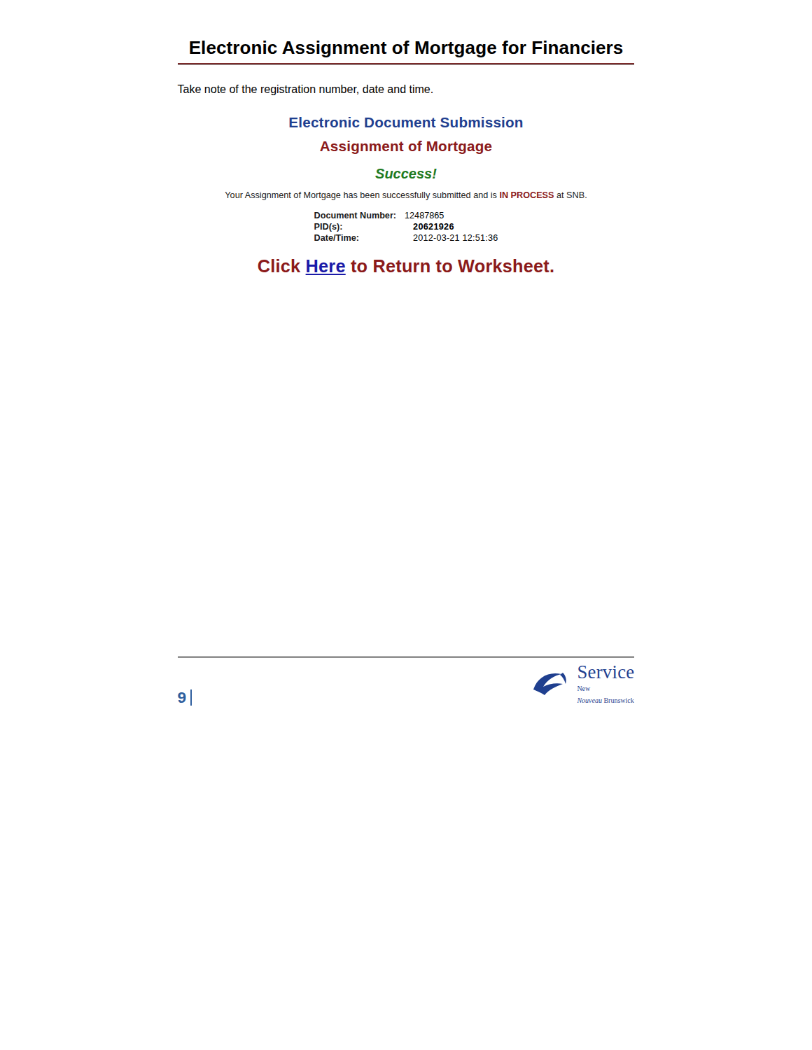Electronic Assignment of Mortgage for Financiers
Take note of the registration number, date and time.
Electronic Document Submission
Assignment of Mortgage
Success!
Your Assignment of Mortgage has been successfully submitted and is IN PROCESS at SNB.
| Document Number: | 12487865 |
| PID(s): | 20621926 |
| Date/Time: | 2012-03-21 12:51:36 |
Click Here to Return to Worksheet.
9
Service
New
Nouveau Brunswick